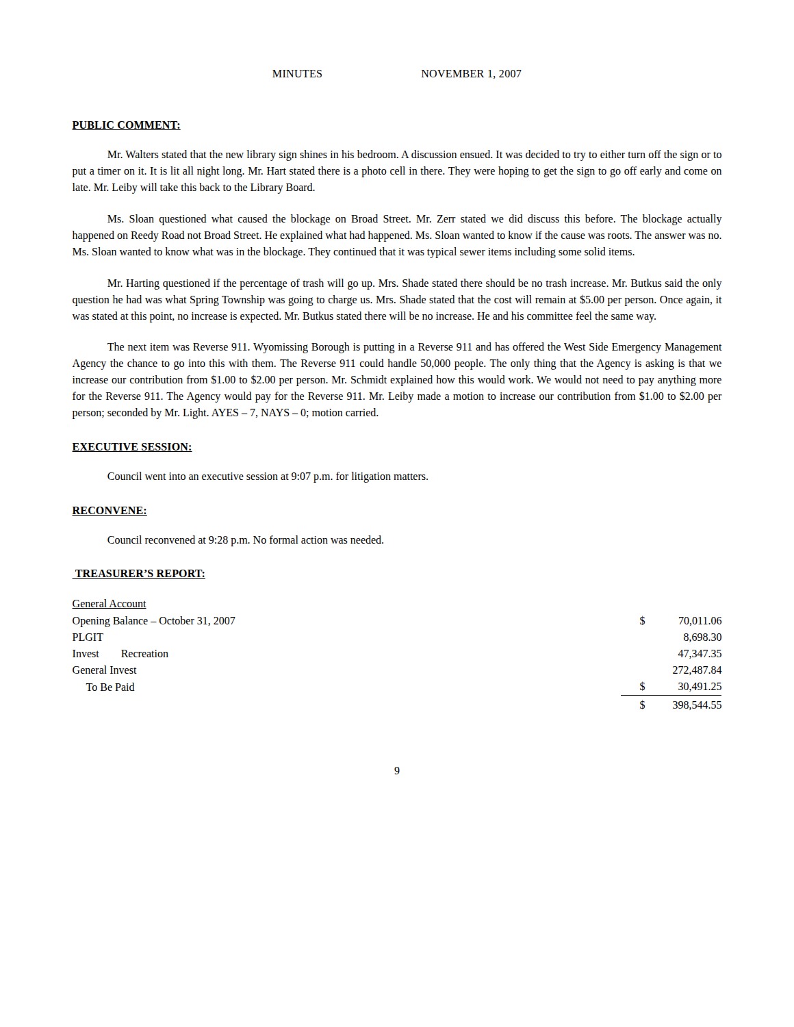MINUTES NOVEMBER 1, 2007
PUBLIC COMMENT:
Mr. Walters stated that the new library sign shines in his bedroom. A discussion ensued. It was decided to try to either turn off the sign or to put a timer on it. It is lit all night long. Mr. Hart stated there is a photo cell in there. They were hoping to get the sign to go off early and come on late. Mr. Leiby will take this back to the Library Board.
Ms. Sloan questioned what caused the blockage on Broad Street. Mr. Zerr stated we did discuss this before. The blockage actually happened on Reedy Road not Broad Street. He explained what had happened. Ms. Sloan wanted to know if the cause was roots. The answer was no. Ms. Sloan wanted to know what was in the blockage. They continued that it was typical sewer items including some solid items.
Mr. Harting questioned if the percentage of trash will go up. Mrs. Shade stated there should be no trash increase. Mr. Butkus said the only question he had was what Spring Township was going to charge us. Mrs. Shade stated that the cost will remain at $5.00 per person. Once again, it was stated at this point, no increase is expected. Mr. Butkus stated there will be no increase. He and his committee feel the same way.
The next item was Reverse 911. Wyomissing Borough is putting in a Reverse 911 and has offered the West Side Emergency Management Agency the chance to go into this with them. The Reverse 911 could handle 50,000 people. The only thing that the Agency is asking is that we increase our contribution from $1.00 to $2.00 per person. Mr. Schmidt explained how this would work. We would not need to pay anything more for the Reverse 911. The Agency would pay for the Reverse 911. Mr. Leiby made a motion to increase our contribution from $1.00 to $2.00 per person; seconded by Mr. Light. AYES – 7, NAYS – 0; motion carried.
EXECUTIVE SESSION:
Council went into an executive session at 9:07 p.m. for litigation matters.
RECONVENE:
Council reconvened at 9:28 p.m. No formal action was needed.
TREASURER’S REPORT:
General Account
| Opening Balance – October 31, 2007 | $ | 70,011.06 |
| PLGIT | | 8,698.30 |
| Invest Recreation | | 47,347.35 |
| General Invest | | 272,487.84 |
| To Be Paid | $ | 30,491.25 |
| | $ | 398,544.55 |
9